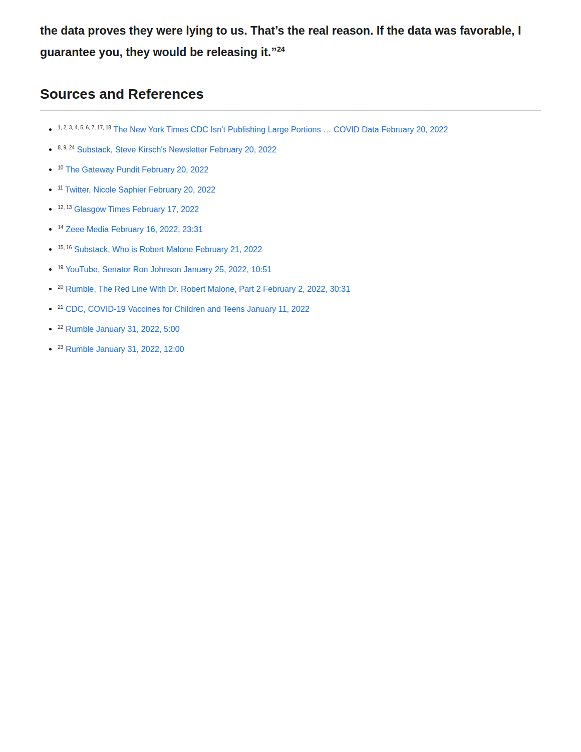the data proves they were lying to us. That’s the real reason. If the data was favorable, I guarantee you, they would be releasing it.”24
Sources and References
1, 2, 3, 4, 5, 6, 7, 17, 18 The New York Times CDC Isn’t Publishing Large Portions … COVID Data February 20, 2022
8, 9, 24 Substack, Steve Kirsch's Newsletter February 20, 2022
10 The Gateway Pundit February 20, 2022
11 Twitter, Nicole Saphier February 20, 2022
12, 13 Glasgow Times February 17, 2022
14 Zeee Media February 16, 2022, 23:31
15, 16 Substack, Who is Robert Malone February 21, 2022
19 YouTube, Senator Ron Johnson January 25, 2022, 10:51
20 Rumble, The Red Line With Dr. Robert Malone, Part 2 February 2, 2022, 30:31
21 CDC, COVID-19 Vaccines for Children and Teens January 11, 2022
22 Rumble January 31, 2022, 5:00
23 Rumble January 31, 2022, 12:00